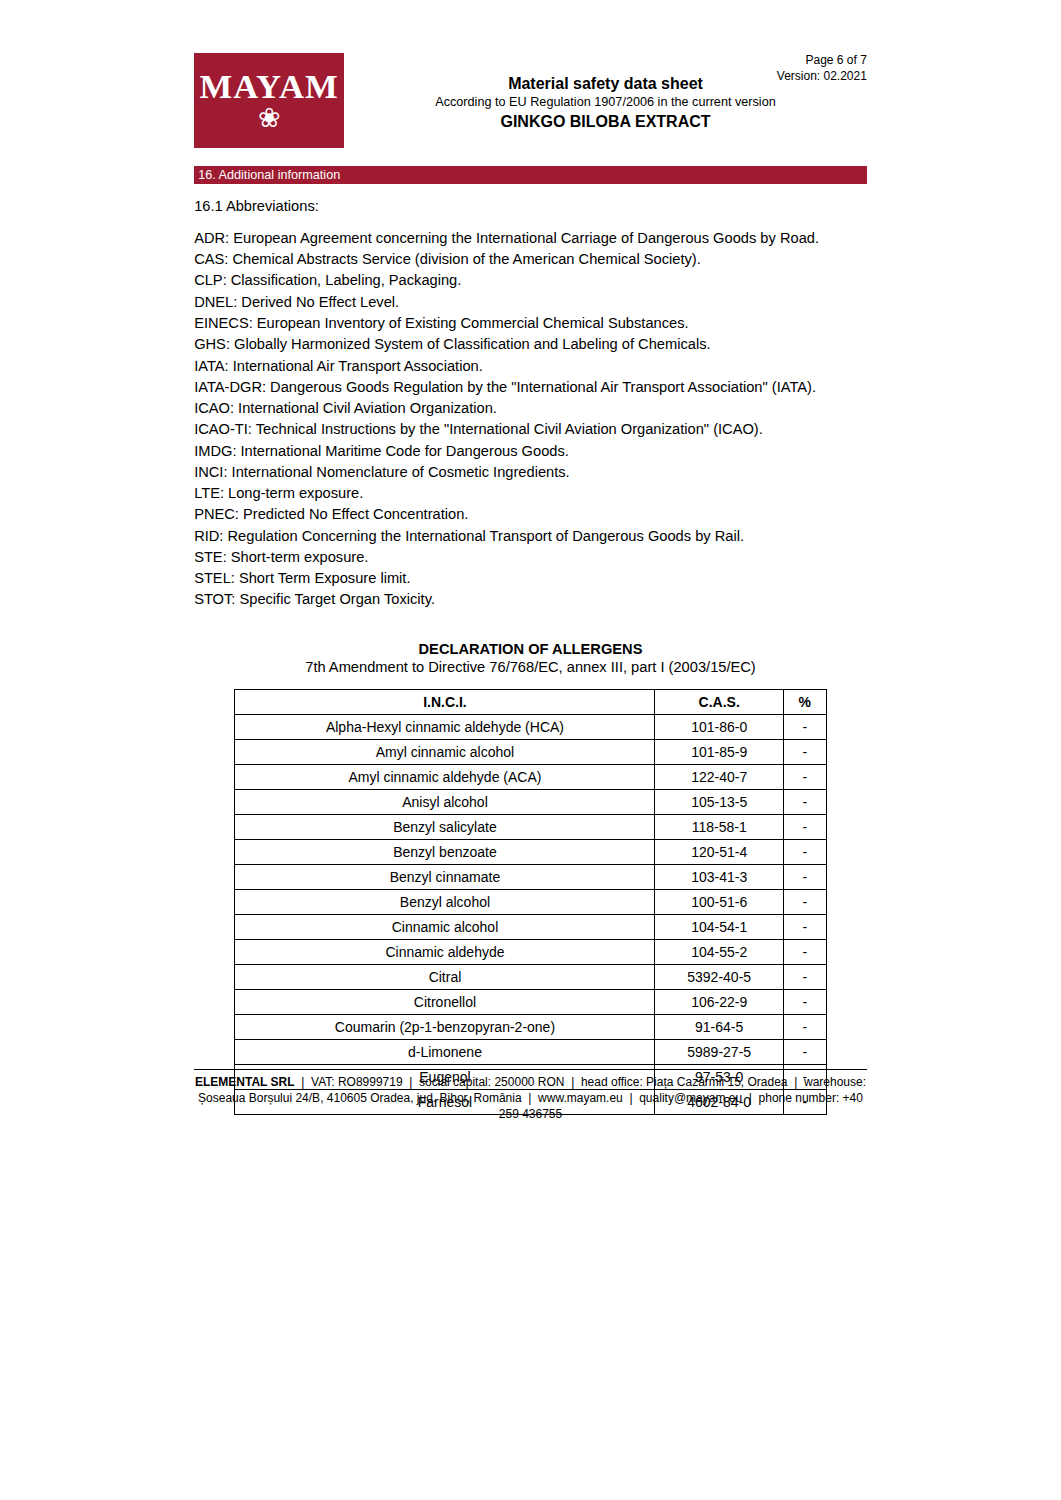MAYAM
❀
Material safety data sheet
According to EU Regulation 1907/2006 in the current version
GINKGO BILOBA EXTRACT
Page 6 of 7
Version: 02.2021
16. Additional information
16.1 Abbreviations:
ADR: European Agreement concerning the International Carriage of Dangerous Goods by Road.
CAS: Chemical Abstracts Service (division of the American Chemical Society).
CLP: Classification, Labeling, Packaging.
DNEL: Derived No Effect Level.
EINECS: European Inventory of Existing Commercial Chemical Substances.
GHS: Globally Harmonized System of Classification and Labeling of Chemicals.
IATA: International Air Transport Association.
IATA-DGR: Dangerous Goods Regulation by the "International Air Transport Association" (IATA).
ICAO: International Civil Aviation Organization.
ICAO-TI: Technical Instructions by the "International Civil Aviation Organization" (ICAO).
IMDG: International Maritime Code for Dangerous Goods.
INCI: International Nomenclature of Cosmetic Ingredients.
LTE: Long-term exposure.
PNEC: Predicted No Effect Concentration.
RID: Regulation Concerning the International Transport of Dangerous Goods by Rail.
STE: Short-term exposure.
STEL: Short Term Exposure limit.
STOT: Specific Target Organ Toxicity.
DECLARATION OF ALLERGENS
7th Amendment to Directive 76/768/EC, annex III, part I (2003/15/EC)
| I.N.C.I. | C.A.S. | % |
| --- | --- | --- |
| Alpha-Hexyl cinnamic aldehyde (HCA) | 101-86-0 | - |
| Amyl cinnamic alcohol | 101-85-9 | - |
| Amyl cinnamic aldehyde (ACA) | 122-40-7 | - |
| Anisyl alcohol | 105-13-5 | - |
| Benzyl salicylate | 118-58-1 | - |
| Benzyl benzoate | 120-51-4 | - |
| Benzyl cinnamate | 103-41-3 | - |
| Benzyl alcohol | 100-51-6 | - |
| Cinnamic alcohol | 104-54-1 | - |
| Cinnamic aldehyde | 104-55-2 | - |
| Citral | 5392-40-5 | - |
| Citronellol | 106-22-9 | - |
| Coumarin (2p-1-benzopyran-2-one) | 91-64-5 | - |
| d-Limonene | 5989-27-5 | - |
| Eugenol | 97-53-0 | - |
| Farnesol | 4602-84-0 | - |
ELEMENTAL SRL | VAT: RO8999719 | social capital: 250000 RON | head office: Piața Cazărmii 15, Oradea | warehouse: Șoseaua Borșului 24/B, 410605 Oradea, jud. Bihor, România | www.mayam.eu | quality@mayam.eu | phone number: +40 259 436755